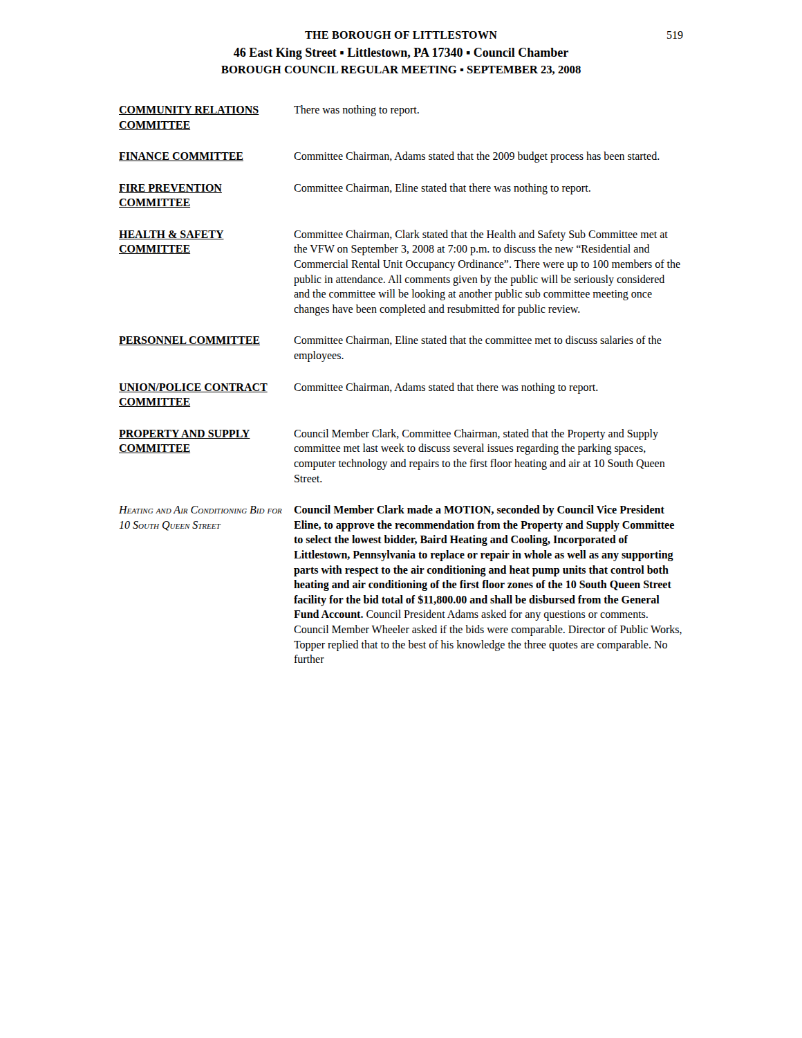519
THE BOROUGH OF LITTLESTOWN
46 East King Street ▪ Littlestown, PA 17340 ▪ Council Chamber
BOROUGH COUNCIL REGULAR MEETING ▪ SEPTEMBER 23, 2008
| Community Relations Committee | There was nothing to report. |
| Finance Committee | Committee Chairman, Adams stated that the 2009 budget process has been started. |
| Fire Prevention Committee | Committee Chairman, Eline stated that there was nothing to report. |
| Health & Safety Committee | Committee Chairman, Clark stated that the Health and Safety Sub Committee met at the VFW on September 3, 2008 at 7:00 p.m. to discuss the new “Residential and Commercial Rental Unit Occupancy Ordinance”. There were up to 100 members of the public in attendance. All comments given by the public will be seriously considered and the committee will be looking at another public sub committee meeting once changes have been completed and resubmitted for public review. |
| Personnel Committee | Committee Chairman, Eline stated that the committee met to discuss salaries of the employees. |
| Union/Police Contract Committee | Committee Chairman, Adams stated that there was nothing to report. |
| Property and Supply Committee | Council Member Clark, Committee Chairman, stated that the Property and Supply committee met last week to discuss several issues regarding the parking spaces, computer technology and repairs to the first floor heating and air at 10 South Queen Street. |
| Heating and Air Conditioning Bid for 10 South Queen Street | Council Member Clark made a MOTION, seconded by Council Vice President Eline, to approve the recommendation from the Property and Supply Committee to select the lowest bidder, Baird Heating and Cooling, Incorporated of Littlestown, Pennsylvania to replace or repair in whole as well as any supporting parts with respect to the air conditioning and heat pump units that control both heating and air conditioning of the first floor zones of the 10 South Queen Street facility for the bid total of $11,800.00 and shall be disbursed from the General Fund Account. Council President Adams asked for any questions or comments. Council Member Wheeler asked if the bids were comparable. Director of Public Works, Topper replied that to the best of his knowledge the three quotes are comparable. No further |